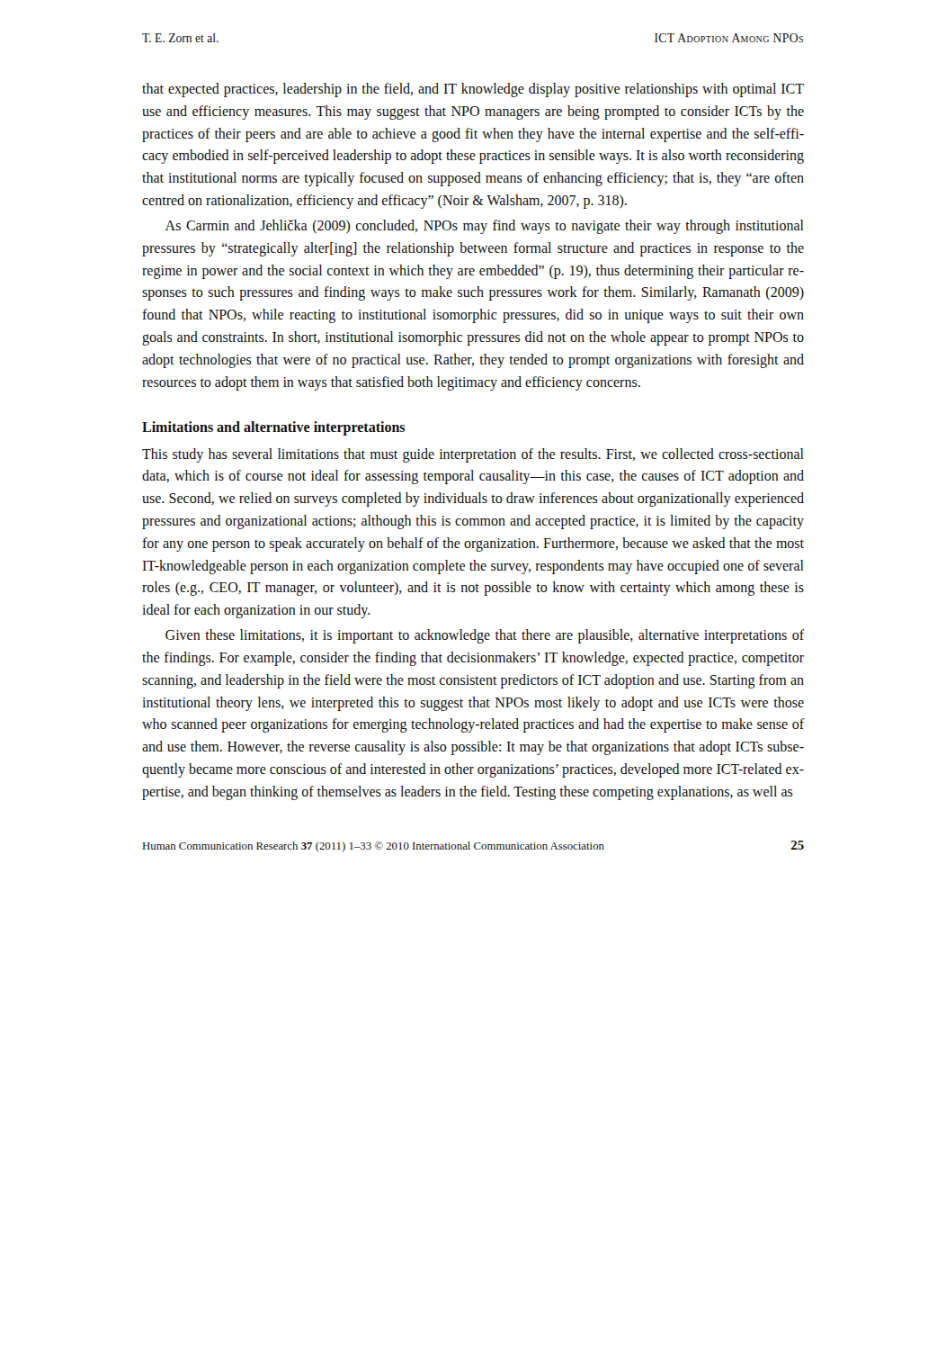T. E. Zorn et al. ICT Adoption Among NPOs
that expected practices, leadership in the field, and IT knowledge display positive relationships with optimal ICT use and efficiency measures. This may suggest that NPO managers are being prompted to consider ICTs by the practices of their peers and are able to achieve a good fit when they have the internal expertise and the self-efficacy embodied in self-perceived leadership to adopt these practices in sensible ways. It is also worth reconsidering that institutional norms are typically focused on supposed means of enhancing efficiency; that is, they “are often centred on rationalization, efficiency and efficacy” (Noir & Walsham, 2007, p. 318).
As Carmin and Jehlička (2009) concluded, NPOs may find ways to navigate their way through institutional pressures by “strategically alter[ing] the relationship between formal structure and practices in response to the regime in power and the social context in which they are embedded” (p. 19), thus determining their particular responses to such pressures and finding ways to make such pressures work for them. Similarly, Ramanath (2009) found that NPOs, while reacting to institutional isomorphic pressures, did so in unique ways to suit their own goals and constraints. In short, institutional isomorphic pressures did not on the whole appear to prompt NPOs to adopt technologies that were of no practical use. Rather, they tended to prompt organizations with foresight and resources to adopt them in ways that satisfied both legitimacy and efficiency concerns.
Limitations and alternative interpretations
This study has several limitations that must guide interpretation of the results. First, we collected cross-sectional data, which is of course not ideal for assessing temporal causality—in this case, the causes of ICT adoption and use. Second, we relied on surveys completed by individuals to draw inferences about organizationally experienced pressures and organizational actions; although this is common and accepted practice, it is limited by the capacity for any one person to speak accurately on behalf of the organization. Furthermore, because we asked that the most IT-knowledgeable person in each organization complete the survey, respondents may have occupied one of several roles (e.g., CEO, IT manager, or volunteer), and it is not possible to know with certainty which among these is ideal for each organization in our study.
Given these limitations, it is important to acknowledge that there are plausible, alternative interpretations of the findings. For example, consider the finding that decisionmakers’ IT knowledge, expected practice, competitor scanning, and leadership in the field were the most consistent predictors of ICT adoption and use. Starting from an institutional theory lens, we interpreted this to suggest that NPOs most likely to adopt and use ICTs were those who scanned peer organizations for emerging technology-related practices and had the expertise to make sense of and use them. However, the reverse causality is also possible: It may be that organizations that adopt ICTs subsequently became more conscious of and interested in other organizations’ practices, developed more ICT-related expertise, and began thinking of themselves as leaders in the field. Testing these competing explanations, as well as
Human Communication Research 37 (2011) 1–33 © 2010 International Communication Association 25